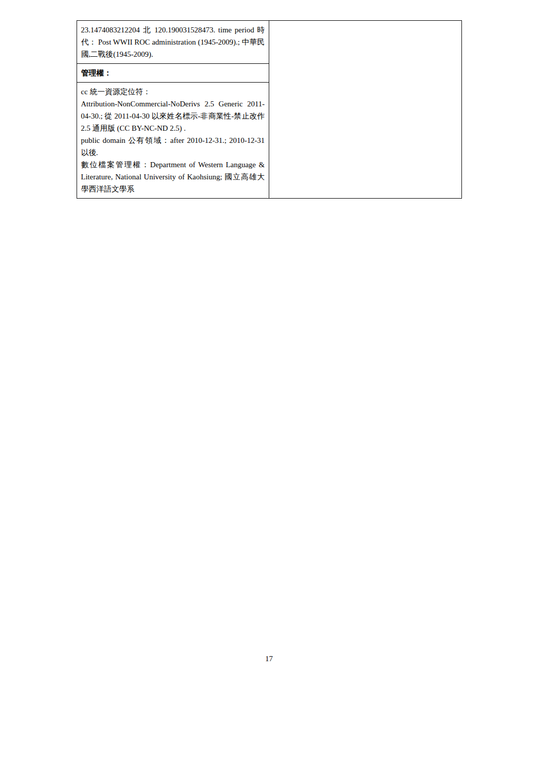| 23.1474083212204 北 120.190031528473. time period 時代： Post WWII ROC administration (1945-2009).; 中華民國,二戰後(1945-2009). | |
| 管理權： |
| cc 統一資源定位符： Attribution-NonCommercial-NoDerivs 2.5 Generic 2011-04-30.; 從 2011-04-30 以來姓名標示-非商業性-禁止改作 2.5 通用版 (CC BY-NC-ND 2.5) . public domain 公有領域：after 2010-12-31.; 2010-12-31 以後. 數位檔案管理權：Department of Western Language & Literature, National University of Kaohsiung; 國立高雄大學西洋語文學系 |
17